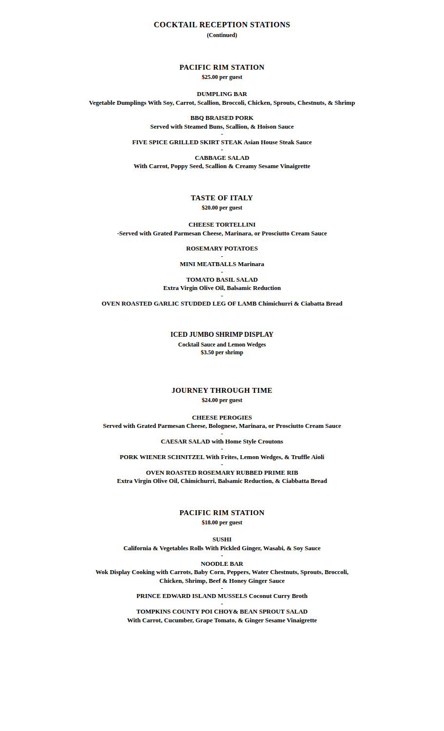COCKTAIL RECEPTION STATIONS
(Continued)
PACIFIC RIM STATION
$25.00 per guest
DUMPLING BAR
Vegetable Dumplings With Soy, Carrot, Scallion, Broccoli, Chicken, Sprouts, Chestnuts, & Shrimp
BBQ BRAISED PORK
Served with Steamed Buns, Scallion, & Hoison Sauce
-
FIVE SPICE GRILLED SKIRT STEAK Asian House Steak Sauce
-
CABBAGE SALAD
With Carrot, Poppy Seed, Scallion & Creamy Sesame Vinaigrette
TASTE OF ITALY
$20.00 per guest
CHEESE TORTELLINI
-Served with Grated Parmesan Cheese, Marinara, or Prosciutto Cream Sauce
ROSEMARY POTATOES
-
MINI MEATBALLS Marinara
-
TOMATO BASIL SALAD
Extra Virgin Olive Oil, Balsamic Reduction
-
OVEN ROASTED GARLIC STUDDED LEG OF LAMB Chimichurri & Ciabatta Bread
ICED JUMBO SHRIMP DISPLAY
Cocktail Sauce and Lemon Wedges
$3.50 per shrimp
JOURNEY THROUGH TIME
$24.00 per guest
CHEESE PEROGIES
Served with Grated Parmesan Cheese, Bolognese, Marinara, or Prosciutto Cream Sauce
-
CAESAR SALAD with Home Style Croutons
-
PORK WIENER SCHNITZEL With Frites, Lemon Wedges, & Truffle Aioli
-
OVEN ROASTED ROSEMARY RUBBED PRIME RIB
Extra Virgin Olive Oil, Chimichurri, Balsamic Reduction, & Ciabbatta Bread
PACIFIC RIM STATION
$18.00 per guest
SUSHI
California & Vegetables Rolls With Pickled Ginger, Wasabi, & Soy Sauce
-
NOODLE BAR
Wok Display Cooking with Carrots, Baby Corn, Peppers, Water Chestnuts, Sprouts, Broccoli,
Chicken, Shrimp, Beef & Honey Ginger Sauce
-
PRINCE EDWARD ISLAND MUSSELS Coconut Curry Broth
-
TOMPKINS COUNTY POI CHOY& BEAN SPROUT SALAD
With Carrot, Cucumber, Grape Tomato, & Ginger Sesame Vinaigrette